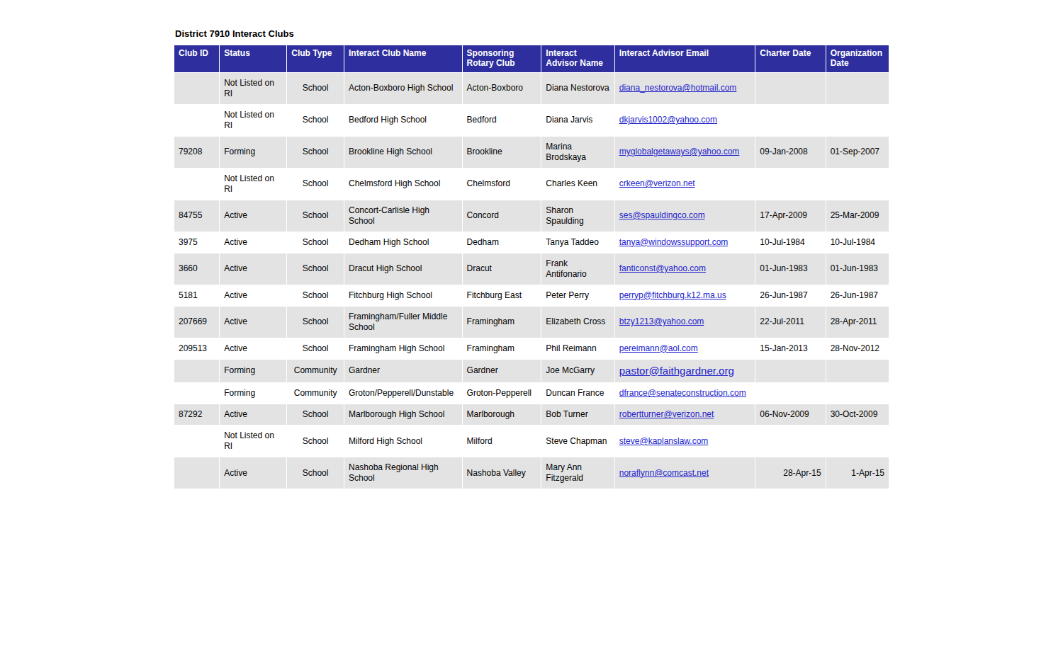District 7910 Interact Clubs
| Club ID | Status | Club Type | Interact Club Name | Sponsoring Rotary Club | Interact Advisor Name | Interact Advisor Email | Charter Date | Organization Date |
| --- | --- | --- | --- | --- | --- | --- | --- | --- |
| | Not Listed on RI | School | Acton-Boxboro High School | Acton-Boxboro | Diana Nestorova | diana_nestorova@hotmail.com | | |
| | Not Listed on RI | School | Bedford High School | Bedford | Diana Jarvis | dkjarvis1002@yahoo.com | | |
| 79208 | Forming | School | Brookline High School | Brookline | Marina Brodskaya | myglobalgetaways@yahoo.com | 09-Jan-2008 | 01-Sep-2007 |
| | Not Listed on RI | School | Chelmsford High School | Chelmsford | Charles Keen | crkeen@verizon.net | | |
| 84755 | Active | School | Concort-Carlisle High School | Concord | Sharon Spaulding | ses@spauldingco.com | 17-Apr-2009 | 25-Mar-2009 |
| 3975 | Active | School | Dedham High School | Dedham | Tanya Taddeo | tanya@windowssupport.com | 10-Jul-1984 | 10-Jul-1984 |
| 3660 | Active | School | Dracut High School | Dracut | Frank Antifonario | fanticonst@yahoo.com | 01-Jun-1983 | 01-Jun-1983 |
| 5181 | Active | School | Fitchburg High School | Fitchburg East | Peter Perry | perryp@fitchburg.k12.ma.us | 26-Jun-1987 | 26-Jun-1987 |
| 207669 | Active | School | Framingham/Fuller Middle School | Framingham | Elizabeth Cross | btzy1213@yahoo.com | 22-Jul-2011 | 28-Apr-2011 |
| 209513 | Active | School | Framingham High School | Framingham | Phil Reimann | pereimann@aol.com | 15-Jan-2013 | 28-Nov-2012 |
| | Forming | Community | Gardner | Gardner | Joe McGarry | pastor@faithgardner.org | | |
| | Forming | Community | Groton/Pepperell/Dunstable | Groton-Pepperell | Duncan France | dfrance@senateconstruction.com | | |
| 87292 | Active | School | Marlborough High School | Marlborough | Bob Turner | robertturner@verizon.net | 06-Nov-2009 | 30-Oct-2009 |
| | Not Listed on RI | School | Milford High School | Milford | Steve Chapman | steve@kaplanslaw.com | | |
| | Active | School | Nashoba Regional High School | Nashoba Valley | Mary Ann Fitzgerald | noraflynn@comcast.net | 28-Apr-15 | 1-Apr-15 |